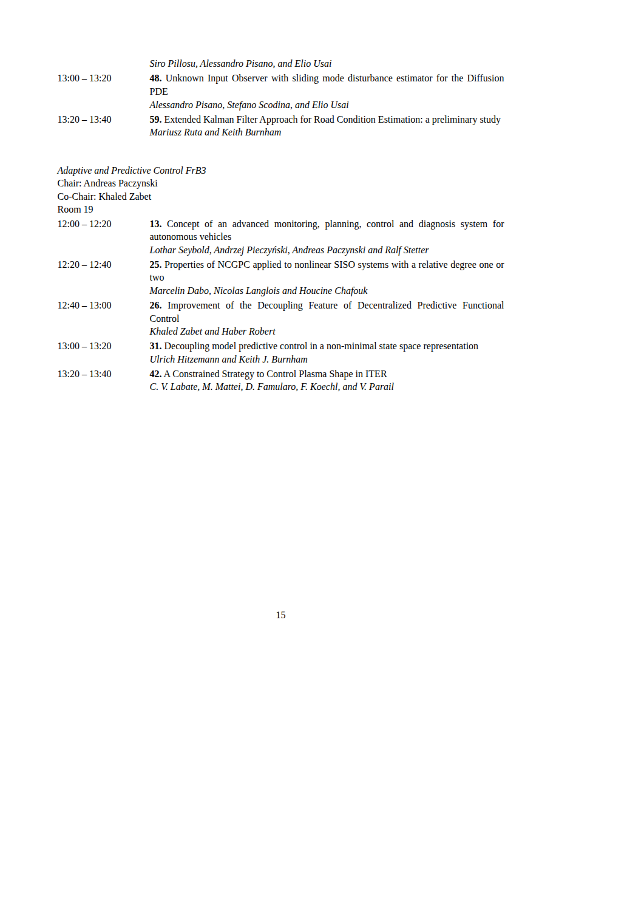| | Siro Pillosu, Alessandro Pisano, and Elio Usai |
| 13:00 – 13:20 | 48. Unknown Input Observer with sliding mode disturbance estimator for the Diffusion PDE Alessandro Pisano, Stefano Scodina, and Elio Usai |
| 13:20 – 13:40 | 59. Extended Kalman Filter Approach for Road Condition Estimation: a preliminary study Mariusz Ruta and Keith Burnham |
Adaptive and Predictive Control FrB3 Chair: Andreas Paczynski Co-Chair: Khaled Zabet Room 19
| 12:00 – 12:20 | 13. Concept of an advanced monitoring, planning, control and diagnosis system for autonomous vehicles Lothar Seybold, Andrzej Pieczyński, Andreas Paczynski and Ralf Stetter |
| 12:20 – 12:40 | 25. Properties of NCGPC applied to nonlinear SISO systems with a relative degree one or two Marcelin Dabo, Nicolas Langlois and Houcine Chafouk |
| 12:40 – 13:00 | 26. Improvement of the Decoupling Feature of Decentralized Predictive Functional Control Khaled Zabet and Haber Robert |
| 13:00 – 13:20 | 31. Decoupling model predictive control in a non-minimal state space representation Ulrich Hitzemann and Keith J. Burnham |
| 13:20 – 13:40 | 42. A Constrained Strategy to Control Plasma Shape in ITER C. V. Labate, M. Mattei, D. Famularo, F. Koechl, and V. Parail |
15